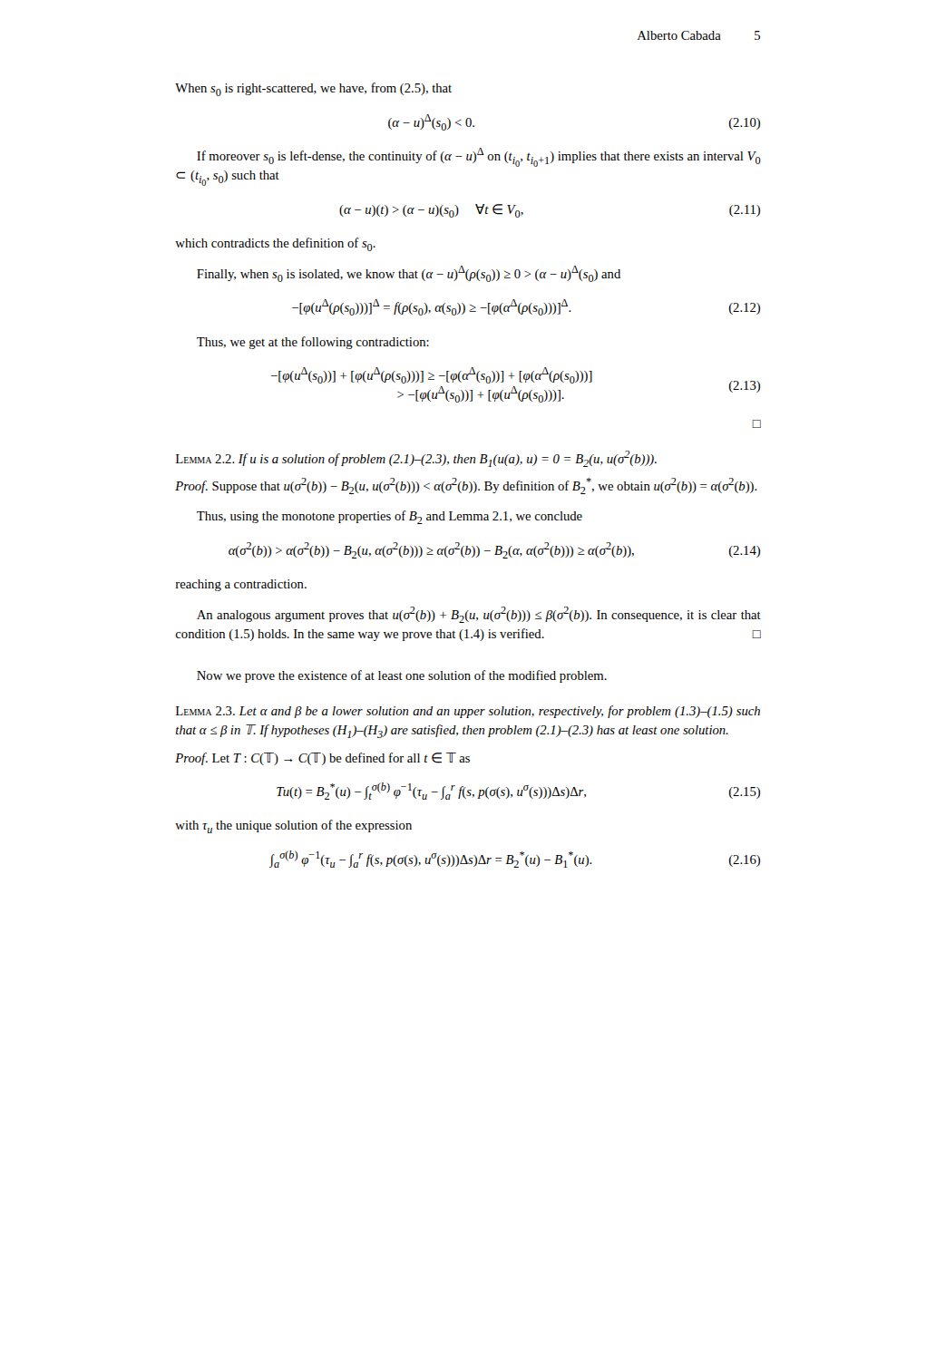Alberto Cabada 5
When s0 is right-scattered, we have, from (2.5), that
(α − u)Δ(s0) < 0.
(2.10)
If moreover s0 is left-dense, the continuity of (α − u)Δ on (ti0, ti0+1) implies that there exists an interval V0 ⊂ (ti0, s0) such that
(α − u)(t) > (α − u)(s0) ∀t ∈ V0,
(2.11)
which contradicts the definition of s0.
Finally, when s0 is isolated, we know that (α − u)Δ(ρ(s0)) ≥ 0 > (α − u)Δ(s0) and
−[φ(uΔ(ρ(s0)))]Δ = f(ρ(s0), α(s0)) ≥ −[φ(αΔ(ρ(s0)))]Δ.
(2.12)
Thus, we get at the following contradiction:
−[φ(uΔ(s0))] + [φ(uΔ(ρ(s0)))] ≥ −[φ(αΔ(s0))] + [φ(αΔ(ρ(s0)))] > −[φ(uΔ(s0))] + [φ(uΔ(ρ(s0)))].
(2.13)
□
Lemma 2.2. If u is a solution of problem (2.1)–(2.3), then B1(u(a), u) = 0 = B2(u, u(σ2(b))).
Proof. Suppose that u(σ2(b)) − B2(u, u(σ2(b))) < α(σ2(b)). By definition of B2*, we obtain u(σ2(b)) = α(σ2(b)).
Thus, using the monotone properties of B2 and Lemma 2.1, we conclude
α(σ2(b)) > α(σ2(b)) − B2(u, α(σ2(b))) ≥ α(σ2(b)) − B2(α, α(σ2(b))) ≥ α(σ2(b)),
(2.14)
reaching a contradiction.
An analogous argument proves that u(σ2(b)) + B2(u, u(σ2(b))) ≤ β(σ2(b)). In consequence, it is clear that condition (1.5) holds. In the same way we prove that (1.4) is verified. □
Now we prove the existence of at least one solution of the modified problem.
Lemma 2.3. Let α and β be a lower solution and an upper solution, respectively, for problem (1.3)–(1.5) such that α ≤ β in 𝕋. If hypotheses (H1)–(H3) are satisfied, then problem (2.1)–(2.3) has at least one solution.
Proof. Let T : C(𝕋) → C(𝕋) be defined for all t ∈ 𝕋 as
Tu(t) = B2*(u) − ∫tσ(b) φ−1(τu − ∫ar f(s, p(σ(s), uσ(s)))Δs)Δr,
(2.15)
with τu the unique solution of the expression
∫aσ(b) φ−1(τu − ∫ar f(s, p(σ(s), uσ(s)))Δs)Δr = B2*(u) − B1*(u).
(2.16)